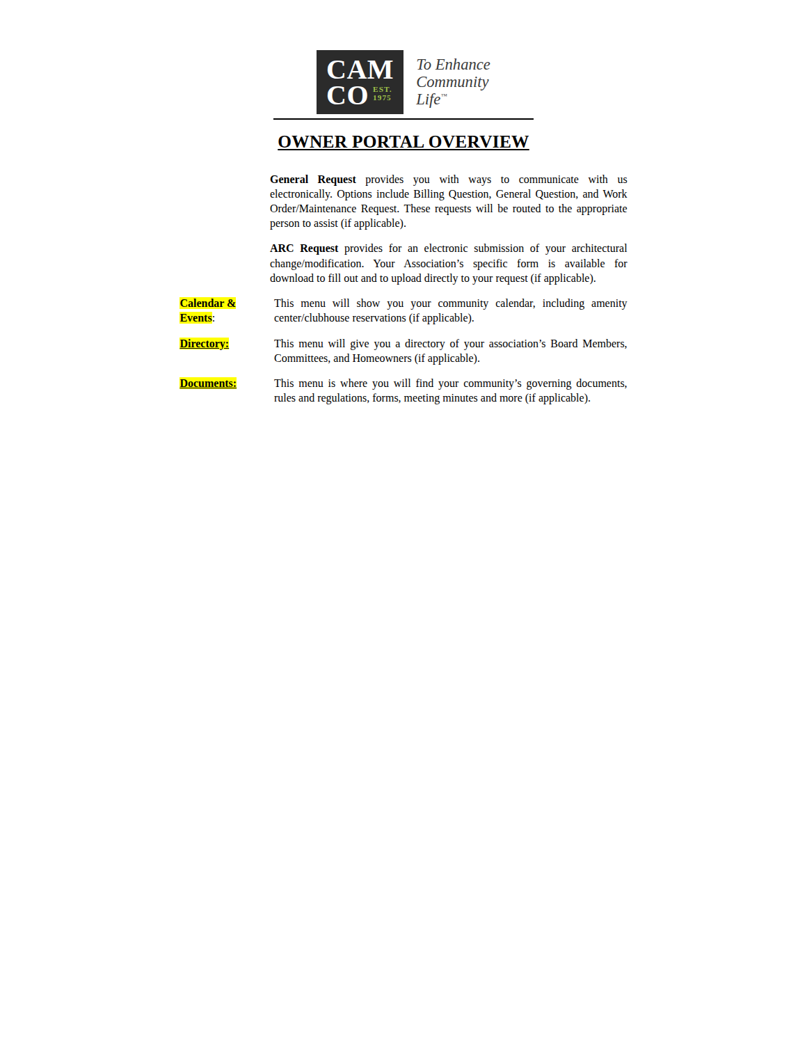CAM COEST. 1975
To Enhance
Community
Life™
OWNER PORTAL OVERVIEW
General Request provides you with ways to communicate with us electronically. Options include Billing Question, General Question, and Work Order/Maintenance Request. These requests will be routed to the appropriate person to assist (if applicable).
ARC Request provides for an electronic submission of your architectural change/modification. Your Association’s specific form is available for download to fill out and to upload directly to your request (if applicable).
Calendar & Events:
This menu will show you your community calendar, including amenity center/clubhouse reservations (if applicable).
Directory:
This menu will give you a directory of your association’s Board Members, Committees, and Homeowners (if applicable).
Documents:
This menu is where you will find your community’s governing documents, rules and regulations, forms, meeting minutes and more (if applicable).